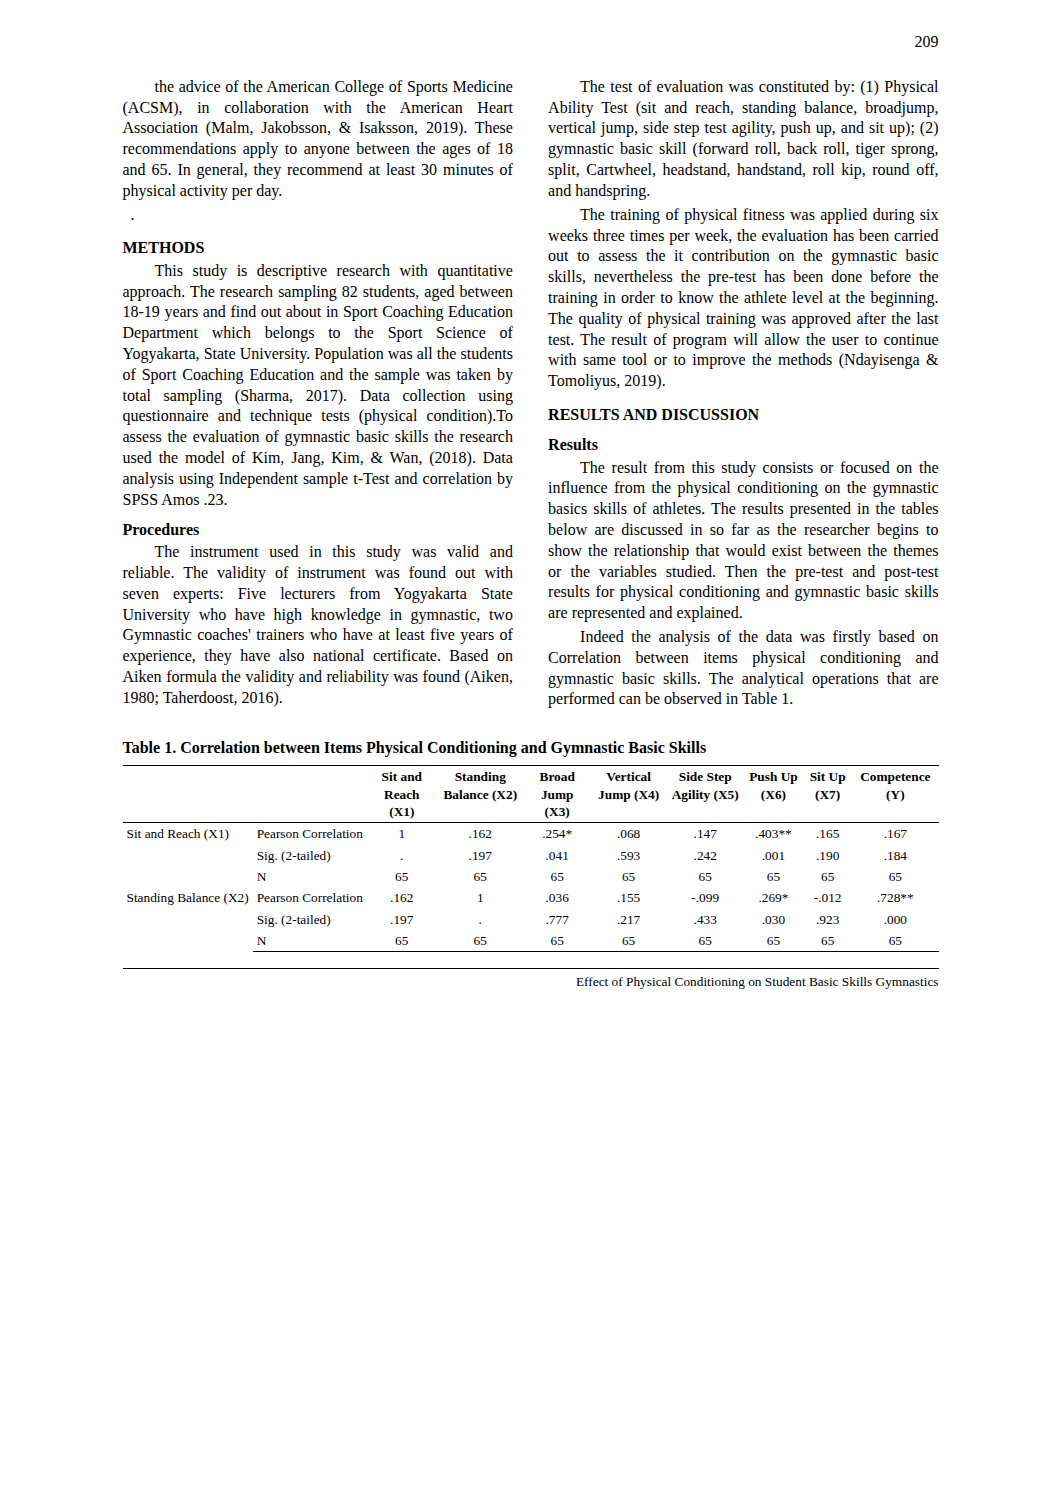209
the advice of the American College of Sports Medicine (ACSM), in collaboration with the American Heart Association (Malm, Jakobsson, & Isaksson, 2019). These recommendations apply to anyone between the ages of 18 and 65. In general, they recommend at least 30 minutes of physical activity per day.
.
METHODS
This study is descriptive research with quantitative approach. The research sampling 82 students, aged between 18-19 years and find out about in Sport Coaching Education Department which belongs to the Sport Science of Yogyakarta, State University. Population was all the students of Sport Coaching Education and the sample was taken by total sampling (Sharma, 2017). Data collection using questionnaire and technique tests (physical condition).To assess the evaluation of gymnastic basic skills the research used the model of Kim, Jang, Kim, & Wan, (2018). Data analysis using Independent sample t-Test and correlation by SPSS Amos .23.
Procedures
The instrument used in this study was valid and reliable. The validity of instrument was found out with seven experts: Five lecturers from Yogyakarta State University who have high knowledge in gymnastic, two Gymnastic coaches' trainers who have at least five years of experience, they have also national certificate. Based on Aiken formula the validity and reliability was found (Aiken, 1980; Taherdoost, 2016).
The test of evaluation was constituted by: (1) Physical Ability Test (sit and reach, standing balance, broadjump, vertical jump, side step test agility, push up, and sit up); (2) gymnastic basic skill (forward roll, back roll, tiger sprong, split, Cartwheel, headstand, handstand, roll kip, round off, and handspring.
The training of physical fitness was applied during six weeks three times per week, the evaluation has been carried out to assess the it contribution on the gymnastic basic skills, nevertheless the pre-test has been done before the training in order to know the athlete level at the beginning. The quality of physical training was approved after the last test. The result of program will allow the user to continue with same tool or to improve the methods (Ndayisenga & Tomoliyus, 2019).
RESULTS AND DISCUSSION
Results
The result from this study consists or focused on the influence from the physical conditioning on the gymnastic basics skills of athletes. The results presented in the tables below are discussed in so far as the researcher begins to show the relationship that would exist between the themes or the variables studied. Then the pre-test and post-test results for physical conditioning and gymnastic basic skills are represented and explained.
Indeed the analysis of the data was firstly based on Correlation between items physical conditioning and gymnastic basic skills. The analytical operations that are performed can be observed in Table 1.
Table 1. Correlation between Items Physical Conditioning and Gymnastic Basic Skills
| | | Sit and Reach (X1) | Standing Balance (X2) | Broad Jump (X3) | Vertical Jump (X4) | Side Step Agility (X5) | Push Up (X6) | Sit Up (X7) | Competence (Y) |
| --- | --- | --- | --- | --- | --- | --- | --- | --- | --- |
| Sit and Reach (X1) | Pearson Correlation | 1 | .162 | .254* | .068 | .147 | .403** | .165 | .167 |
| Sig. (2-tailed) | . | .197 | .041 | .593 | .242 | .001 | .190 | .184 |
| N | 65 | 65 | 65 | 65 | 65 | 65 | 65 | 65 |
| Standing Balance (X2) | Pearson Correlation | .162 | 1 | .036 | .155 | -.099 | .269* | -.012 | .728** |
| Sig. (2-tailed) | .197 | . | .777 | .217 | .433 | .030 | .923 | .000 |
| N | 65 | 65 | 65 | 65 | 65 | 65 | 65 | 65 |
Effect of Physical Conditioning on Student Basic Skills Gymnastics